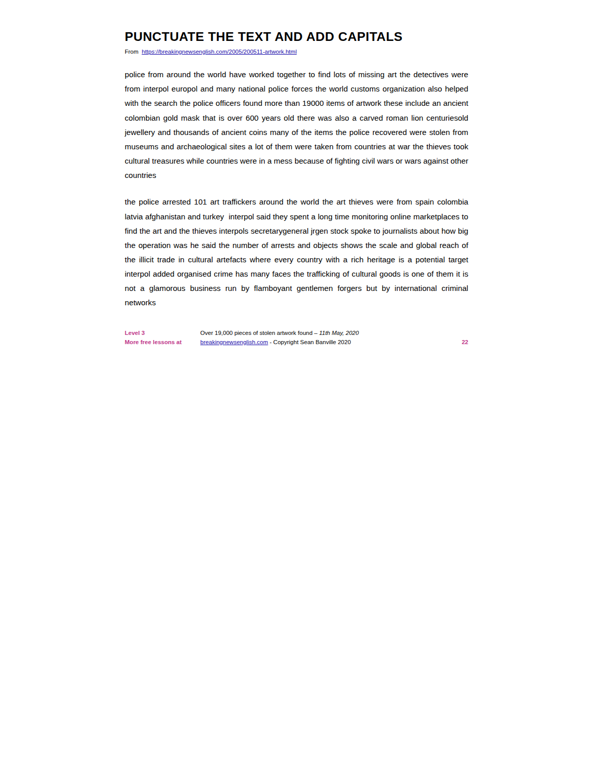PUNCTUATE THE TEXT AND ADD CAPITALS
From https://breakingnewsenglish.com/2005/200511-artwork.html
police from around the world have worked together to find lots of missing art the detectives were from interpol europol and many national police forces the world customs organization also helped with the search the police officers found more than 19000 items of artwork these include an ancient colombian gold mask that is over 600 years old there was also a carved roman lion centuriesold jewellery and thousands of ancient coins many of the items the police recovered were stolen from museums and archaeological sites a lot of them were taken from countries at war the thieves took cultural treasures while countries were in a mess because of fighting civil wars or wars against other countries
the police arrested 101 art traffickers around the world the art thieves were from spain colombia latvia afghanistan and turkey interpol said they spent a long time monitoring online marketplaces to find the art and the thieves interpols secretarygeneral jrgen stock spoke to journalists about how big the operation was he said the number of arrests and objects shows the scale and global reach of the illicit trade in cultural artefacts where every country with a rich heritage is a potential target interpol added organised crime has many faces the trafficking of cultural goods is one of them it is not a glamorous business run by flamboyant gentlemen forgers but by international criminal networks
| Level 3 | Over 19,000 pieces of stolen artwork found – 11th May, 2020 | |
| More free lessons at | breakingnewsenglish.com - Copyright Sean Banville 2020 | 22 |